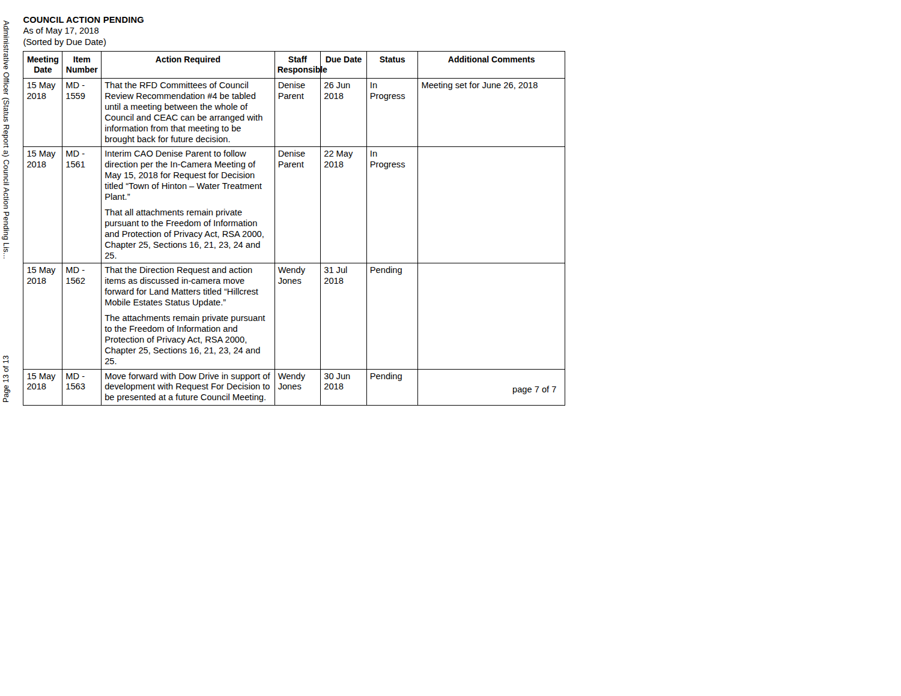Administrative Officer (Status Report a) Council Action Pending Lis...
Page 13 of 13
COUNCIL ACTION PENDING
As of May 17, 2018
(Sorted by Due Date)
| Meeting Date | Item Number | Action Required | Staff Responsible | Due Date | Status | Additional Comments |
| --- | --- | --- | --- | --- | --- | --- |
| 15 May 2018 | MD - 1559 | That the RFD Committees of Council Review Recommendation #4 be tabled until a meeting between the whole of Council and CEAC can be arranged with information from that meeting to be brought back for future decision. | Denise Parent | 26 Jun 2018 | In Progress | Meeting set for June 26, 2018 |
| 15 May 2018 | MD - 1561 | Interim CAO Denise Parent to follow direction per the In-Camera Meeting of May 15, 2018 for Request for Decision titled “Town of Hinton – Water Treatment Plant.” That all attachments remain private pursuant to the Freedom of Information and Protection of Privacy Act, RSA 2000, Chapter 25, Sections 16, 21, 23, 24 and 25. | Denise Parent | 22 May 2018 | In Progress | |
| 15 May 2018 | MD - 1562 | That the Direction Request and action items as discussed in-camera move forward for Land Matters titled “Hillcrest Mobile Estates Status Update.” The attachments remain private pursuant to the Freedom of Information and Protection of Privacy Act, RSA 2000, Chapter 25, Sections 16, 21, 23, 24 and 25. | Wendy Jones | 31 Jul 2018 | Pending | |
| 15 May 2018 | MD - 1563 | Move forward with Dow Drive in support of development with Request For Decision to be presented at a future Council Meeting. | Wendy Jones | 30 Jun 2018 | Pending | |
page 7 of 7